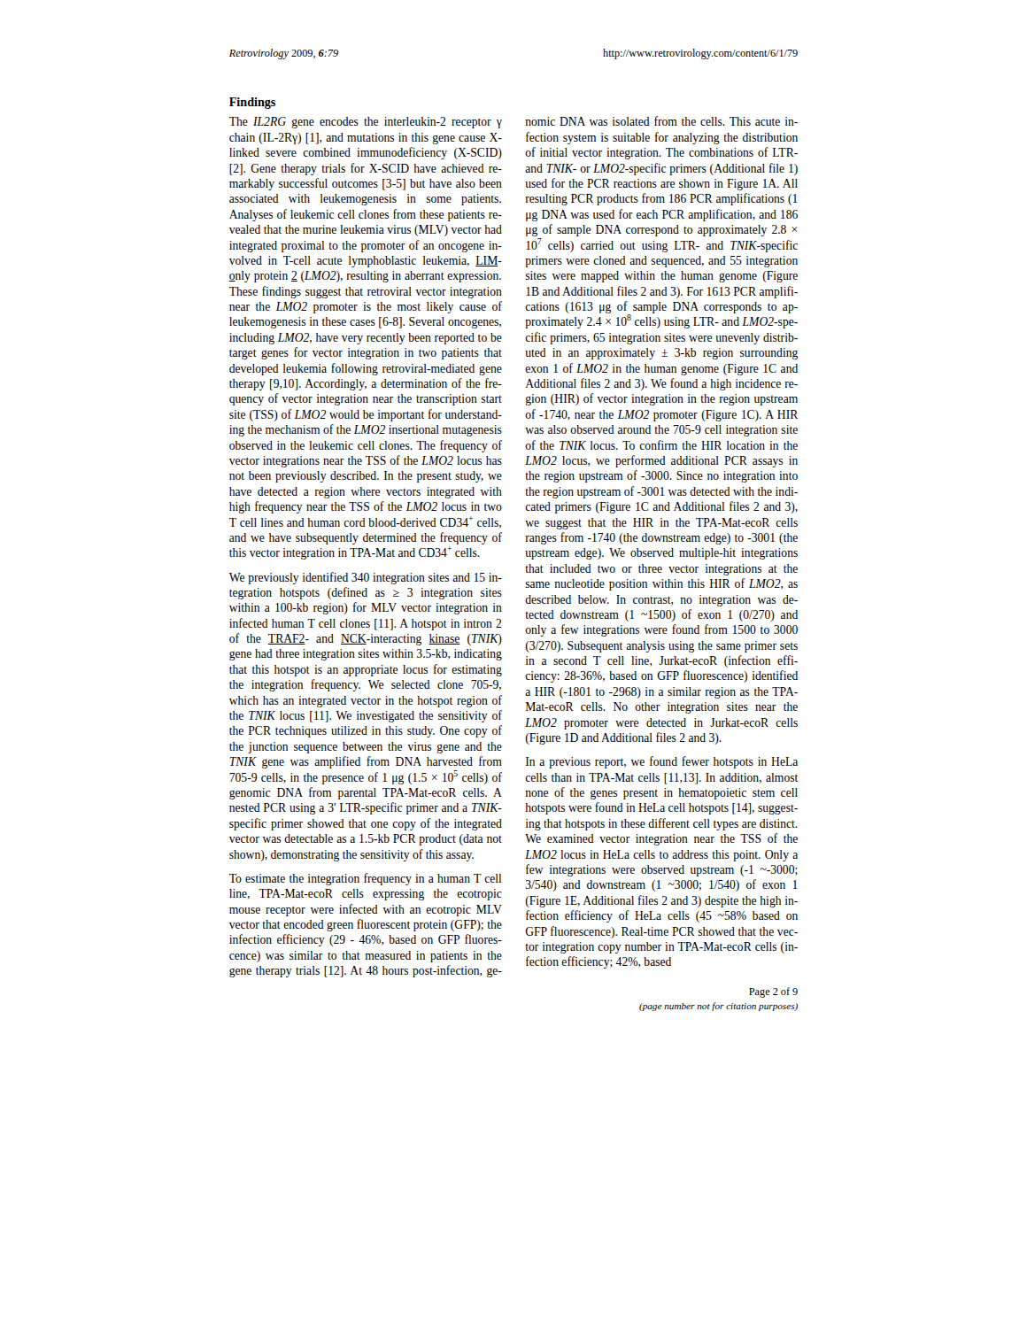Retrovirology 2009, 6:79
http://www.retrovirology.com/content/6/1/79
Findings
The IL2RG gene encodes the interleukin-2 receptor γ chain (IL-2Rγ) [1], and mutations in this gene cause X-linked severe combined immunodeficiency (X-SCID) [2]. Gene therapy trials for X-SCID have achieved remarkably successful outcomes [3-5] but have also been associated with leukemogenesis in some patients. Analyses of leukemic cell clones from these patients revealed that the murine leukemia virus (MLV) vector had integrated proximal to the promoter of an oncogene involved in T-cell acute lymphoblastic leukemia, LIM-only protein 2 (LMO2), resulting in aberrant expression. These findings suggest that retroviral vector integration near the LMO2 promoter is the most likely cause of leukemogenesis in these cases [6-8]. Several oncogenes, including LMO2, have very recently been reported to be target genes for vector integration in two patients that developed leukemia following retroviral-mediated gene therapy [9,10]. Accordingly, a determination of the frequency of vector integration near the transcription start site (TSS) of LMO2 would be important for understanding the mechanism of the LMO2 insertional mutagenesis observed in the leukemic cell clones. The frequency of vector integrations near the TSS of the LMO2 locus has not been previously described. In the present study, we have detected a region where vectors integrated with high frequency near the TSS of the LMO2 locus in two T cell lines and human cord blood-derived CD34+ cells, and we have subsequently determined the frequency of this vector integration in TPA-Mat and CD34+ cells.
We previously identified 340 integration sites and 15 integration hotspots (defined as ≥ 3 integration sites within a 100-kb region) for MLV vector integration in infected human T cell clones [11]. A hotspot in intron 2 of the TRAF2- and NCK-interacting kinase (TNIK) gene had three integration sites within 3.5-kb, indicating that this hotspot is an appropriate locus for estimating the integration frequency. We selected clone 705-9, which has an integrated vector in the hotspot region of the TNIK locus [11]. We investigated the sensitivity of the PCR techniques utilized in this study. One copy of the junction sequence between the virus gene and the TNIK gene was amplified from DNA harvested from 705-9 cells, in the presence of 1 μg (1.5 × 105 cells) of genomic DNA from parental TPA-Mat-ecoR cells. A nested PCR using a 3' LTR-specific primer and a TNIK-specific primer showed that one copy of the integrated vector was detectable as a 1.5-kb PCR product (data not shown), demonstrating the sensitivity of this assay.
To estimate the integration frequency in a human T cell line, TPA-Mat-ecoR cells expressing the ecotropic mouse receptor were infected with an ecotropic MLV vector that encoded green fluorescent protein (GFP); the infection efficiency (29 - 46%, based on GFP fluorescence) was similar to that measured in patients in the gene therapy trials [12]. At 48 hours post-infection, genomic DNA was isolated from the cells. This acute infection system is suitable for analyzing the distribution of initial vector integration. The combinations of LTR- and TNIK- or LMO2-specific primers (Additional file 1) used for the PCR reactions are shown in Figure 1A. All resulting PCR products from 186 PCR amplifications (1 μg DNA was used for each PCR amplification, and 186 μg of sample DNA correspond to approximately 2.8 × 107 cells) carried out using LTR- and TNIK-specific primers were cloned and sequenced, and 55 integration sites were mapped within the human genome (Figure 1B and Additional files 2 and 3). For 1613 PCR amplifications (1613 μg of sample DNA corresponds to approximately 2.4 × 108 cells) using LTR- and LMO2-specific primers, 65 integration sites were unevenly distributed in an approximately ± 3-kb region surrounding exon 1 of LMO2 in the human genome (Figure 1C and Additional files 2 and 3). We found a high incidence region (HIR) of vector integration in the region upstream of -1740, near the LMO2 promoter (Figure 1C). A HIR was also observed around the 705-9 cell integration site of the TNIK locus. To confirm the HIR location in the LMO2 locus, we performed additional PCR assays in the region upstream of -3000. Since no integration into the region upstream of -3001 was detected with the indicated primers (Figure 1C and Additional files 2 and 3), we suggest that the HIR in the TPA-Mat-ecoR cells ranges from -1740 (the downstream edge) to -3001 (the upstream edge). We observed multiple-hit integrations that included two or three vector integrations at the same nucleotide position within this HIR of LMO2, as described below. In contrast, no integration was detected downstream (1 ~1500) of exon 1 (0/270) and only a few integrations were found from 1500 to 3000 (3/270). Subsequent analysis using the same primer sets in a second T cell line, Jurkat-ecoR (infection efficiency: 28-36%, based on GFP fluorescence) identified a HIR (-1801 to -2968) in a similar region as the TPA-Mat-ecoR cells. No other integration sites near the LMO2 promoter were detected in Jurkat-ecoR cells (Figure 1D and Additional files 2 and 3).
In a previous report, we found fewer hotspots in HeLa cells than in TPA-Mat cells [11,13]. In addition, almost none of the genes present in hematopoietic stem cell hotspots were found in HeLa cell hotspots [14], suggesting that hotspots in these different cell types are distinct. We examined vector integration near the TSS of the LMO2 locus in HeLa cells to address this point. Only a few integrations were observed upstream (-1 ~-3000; 3/540) and downstream (1 ~3000; 1/540) of exon 1 (Figure 1E, Additional files 2 and 3) despite the high infection efficiency of HeLa cells (45 ~58% based on GFP fluorescence). Real-time PCR showed that the vector integration copy number in TPA-Mat-ecoR cells (infection efficiency; 42%, based
Page 2 of 9
(page number not for citation purposes)